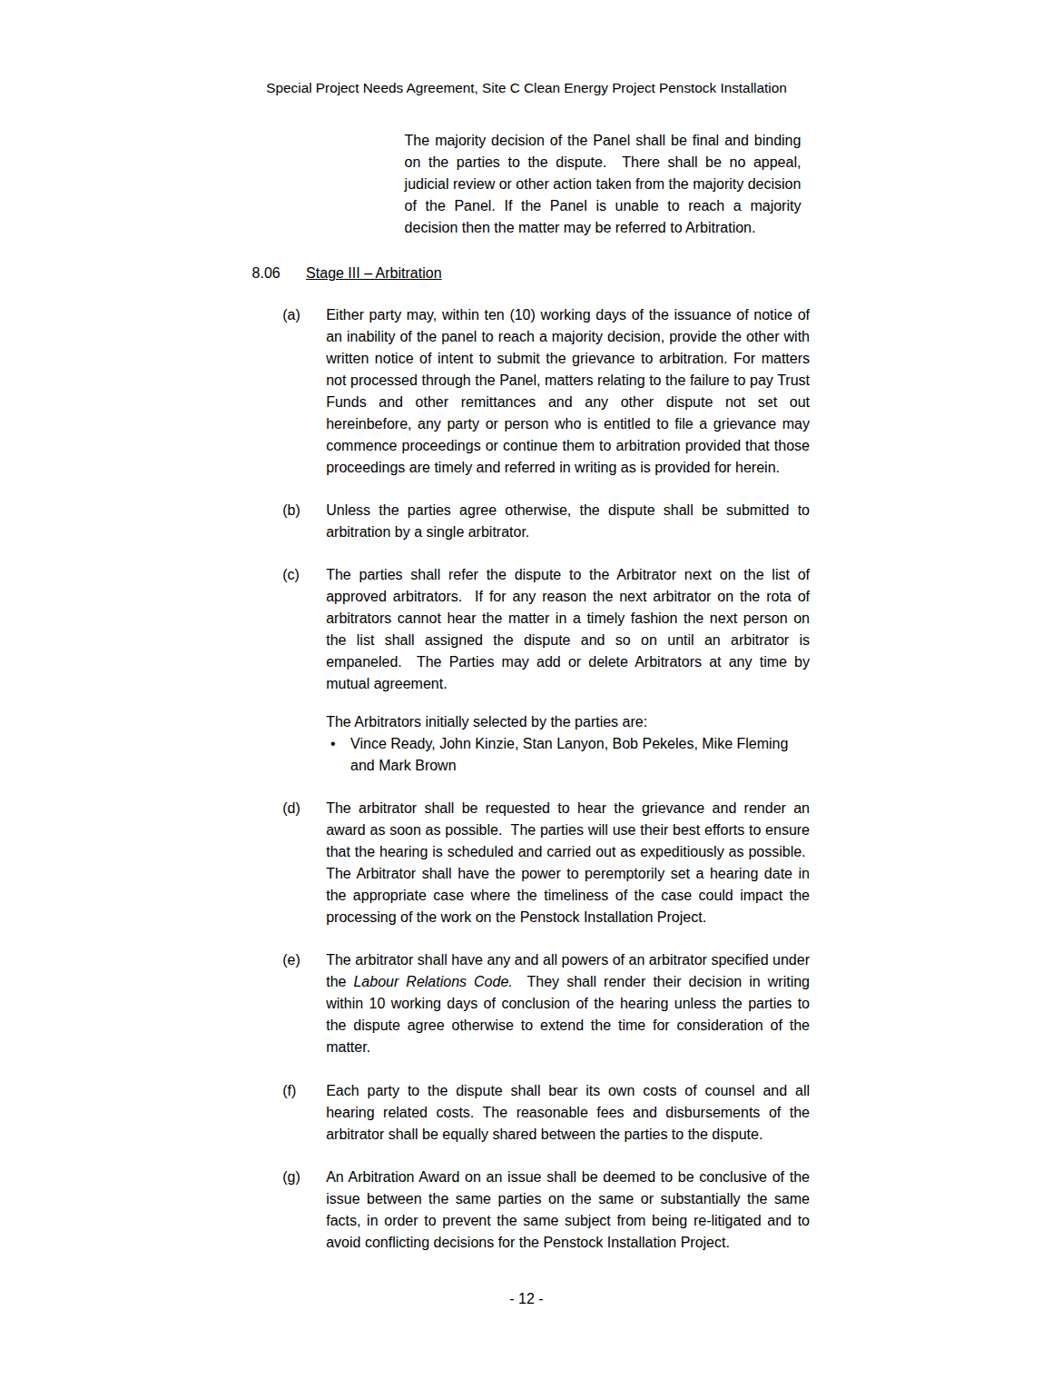Special Project Needs Agreement, Site C Clean Energy Project Penstock Installation
The majority decision of the Panel shall be final and binding on the parties to the dispute. There shall be no appeal, judicial review or other action taken from the majority decision of the Panel. If the Panel is unable to reach a majority decision then the matter may be referred to Arbitration.
8.06
Stage III – Arbitration
(a)
Either party may, within ten (10) working days of the issuance of notice of an inability of the panel to reach a majority decision, provide the other with written notice of intent to submit the grievance to arbitration. For matters not processed through the Panel, matters relating to the failure to pay Trust Funds and other remittances and any other dispute not set out hereinbefore, any party or person who is entitled to file a grievance may commence proceedings or continue them to arbitration provided that those proceedings are timely and referred in writing as is provided for herein.
(b)
Unless the parties agree otherwise, the dispute shall be submitted to arbitration by a single arbitrator.
(c)
The parties shall refer the dispute to the Arbitrator next on the list of approved arbitrators. If for any reason the next arbitrator on the rota of arbitrators cannot hear the matter in a timely fashion the next person on the list shall assigned the dispute and so on until an arbitrator is empaneled. The Parties may add or delete Arbitrators at any time by mutual agreement.
The Arbitrators initially selected by the parties are:
Vince Ready, John Kinzie, Stan Lanyon, Bob Pekeles, Mike Fleming and Mark Brown
(d)
The arbitrator shall be requested to hear the grievance and render an award as soon as possible. The parties will use their best efforts to ensure that the hearing is scheduled and carried out as expeditiously as possible. The Arbitrator shall have the power to peremptorily set a hearing date in the appropriate case where the timeliness of the case could impact the processing of the work on the Penstock Installation Project.
(e)
The arbitrator shall have any and all powers of an arbitrator specified under the Labour Relations Code. They shall render their decision in writing within 10 working days of conclusion of the hearing unless the parties to the dispute agree otherwise to extend the time for consideration of the matter.
(f)
Each party to the dispute shall bear its own costs of counsel and all hearing related costs. The reasonable fees and disbursements of the arbitrator shall be equally shared between the parties to the dispute.
(g)
An Arbitration Award on an issue shall be deemed to be conclusive of the issue between the same parties on the same or substantially the same facts, in order to prevent the same subject from being re-litigated and to avoid conflicting decisions for the Penstock Installation Project.
- 12 -